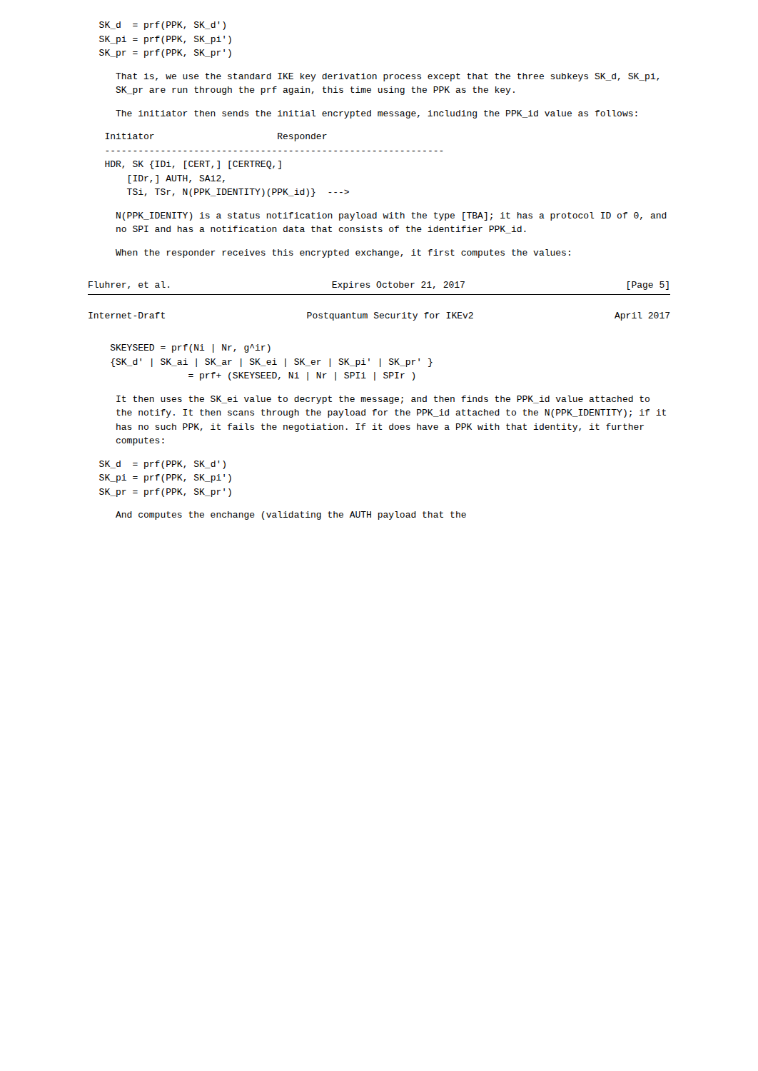SK_d  = prf(PPK, SK_d')
  SK_pi = prf(PPK, SK_pi')
  SK_pr = prf(PPK, SK_pr')
That is, we use the standard IKE key derivation process except that the three subkeys SK_d, SK_pi, SK_pr are run through the prf again, this time using the PPK as the key.
The initiator then sends the initial encrypted message, including the PPK_id value as follows:
   Initiator                      Responder
   -------------------------------------------------------------
   HDR, SK {IDi, [CERT,] [CERTREQ,]
       [IDr,] AUTH, SAi2,
       TSi, TSr, N(PPK_IDENTITY)(PPK_id)}  --->
N(PPK_IDENITY) is a status notification payload with the type [TBA]; it has a protocol ID of 0, and no SPI and has a notification data that consists of the identifier PPK_id.
When the responder receives this encrypted exchange, it first computes the values:
Fluhrer, et al. Expires October 21, 2017 [Page 5]
Internet-Draft Postquantum Security for IKEv2 April 2017
    SKEYSEED = prf(Ni | Nr, g^ir)
    {SK_d' | SK_ai | SK_ar | SK_ei | SK_er | SK_pi' | SK_pr' }
                  = prf+ (SKEYSEED, Ni | Nr | SPIi | SPIr )
It then uses the SK_ei value to decrypt the message; and then finds the PPK_id value attached to the notify. It then scans through the payload for the PPK_id attached to the N(PPK_IDENTITY); if it has no such PPK, it fails the negotiation. If it does have a PPK with that identity, it further computes:
  SK_d  = prf(PPK, SK_d')
  SK_pi = prf(PPK, SK_pi')
  SK_pr = prf(PPK, SK_pr')
And computes the enchange (validating the AUTH payload that the